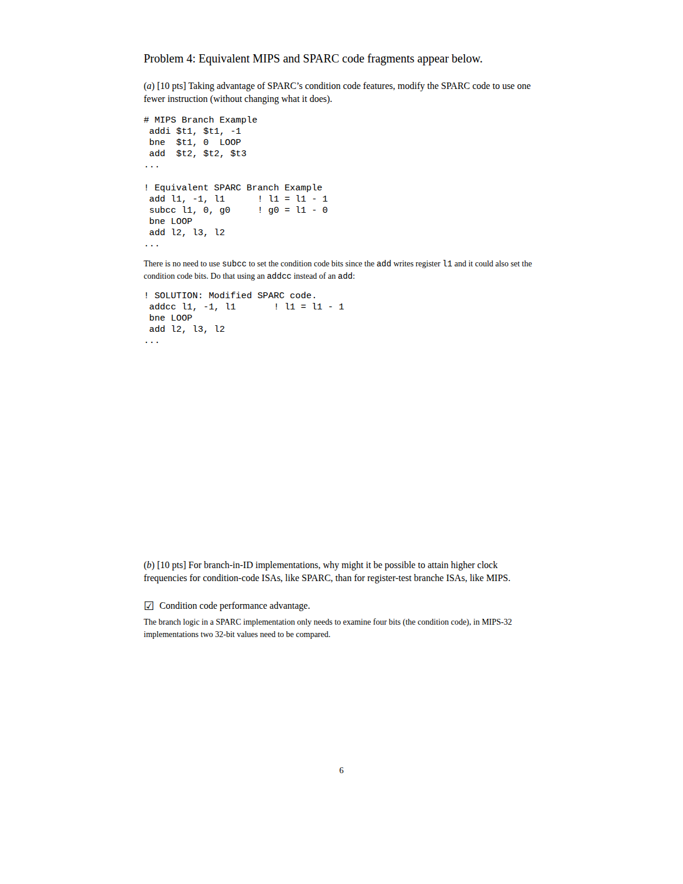Problem 4: Equivalent MIPS and SPARC code fragments appear below.
(a) [10 pts] Taking advantage of SPARC’s condition code features, modify the SPARC code to use one fewer instruction (without changing what it does).
# MIPS Branch Example
 addi $t1, $t1, -1
 bne  $t1, 0  LOOP
 add  $t2, $t2, $t3
...

! Equivalent SPARC Branch Example
 add l1, -1, l1      ! l1 = l1 - 1
 subcc l1, 0, g0     ! g0 = l1 - 0
 bne LOOP
 add l2, l3, l2
...
There is no need to use subcc to set the condition code bits since the add writes register l1 and it could also set the condition code bits. Do that using an addcc instead of an add:
! SOLUTION: Modified SPARC code.
 addcc l1, -1, l1       ! l1 = l1 - 1
 bne LOOP
 add l2, l3, l2
...
(b) [10 pts] For branch-in-ID implementations, why might it be possible to attain higher clock frequencies for condition-code ISAs, like SPARC, than for register-test branche ISAs, like MIPS.
☑ Condition code performance advantage.
The branch logic in a SPARC implementation only needs to examine four bits (the condition code), in MIPS-32 implementations two 32-bit values need to be compared.
6